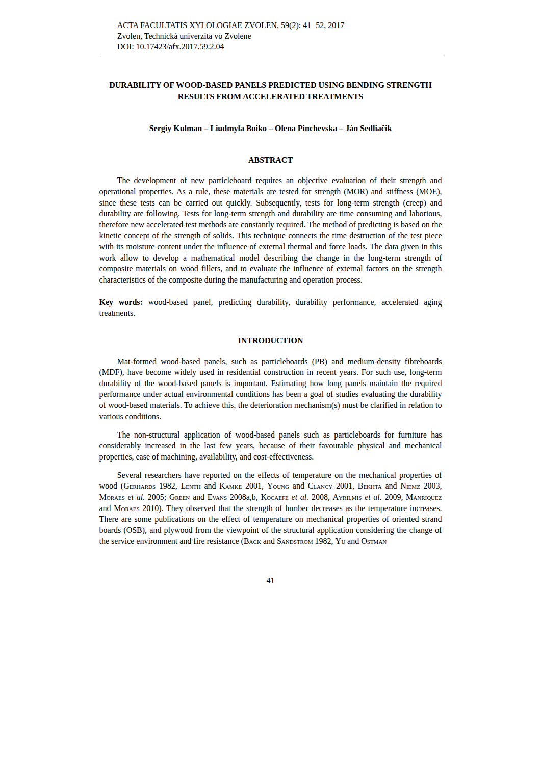ACTA FACULTATIS XYLOLOGIAE ZVOLEN, 59(2): 41−52, 2017
Zvolen, Technická univerzita vo Zvolene
DOI: 10.17423/afx.2017.59.2.04
Durability of Wood-Based Panels Predicted Using Bending Strength Results from Accelerated Treatments
Sergiy Kulman – Liudmyla Boiko – Olena Pinchevska – Ján Sedliačik
Abstract
The development of new particleboard requires an objective evaluation of their strength and operational properties. As a rule, these materials are tested for strength (MOR) and stiffness (MOE), since these tests can be carried out quickly. Subsequently, tests for long-term strength (creep) and durability are following. Tests for long-term strength and durability are time consuming and laborious, therefore new accelerated test methods are constantly required. The method of predicting is based on the kinetic concept of the strength of solids. This technique connects the time destruction of the test piece with its moisture content under the influence of external thermal and force loads. The data given in this work allow to develop a mathematical model describing the change in the long-term strength of composite materials on wood fillers, and to evaluate the influence of external factors on the strength characteristics of the composite during the manufacturing and operation process.
Key words: wood-based panel, predicting durability, durability performance, accelerated aging treatments.
Introduction
Mat-formed wood-based panels, such as particleboards (PB) and medium-density fibreboards (MDF), have become widely used in residential construction in recent years. For such use, long-term durability of the wood-based panels is important. Estimating how long panels maintain the required performance under actual environmental conditions has been a goal of studies evaluating the durability of wood-based materials. To achieve this, the deterioration mechanism(s) must be clarified in relation to various conditions.
The non-structural application of wood-based panels such as particleboards for furniture has considerably increased in the last few years, because of their favourable physical and mechanical properties, ease of machining, availability, and cost-effectiveness.
Several researchers have reported on the effects of temperature on the mechanical properties of wood (Gerhards 1982, Lenth and Kamke 2001, Young and Clancy 2001, Bekhta and Niemz 2003, Moraes et al. 2005; Green and Evans 2008a,b, Kocaefe et al. 2008, Ayrilmis et al. 2009, Manriquez and Moraes 2010). They observed that the strength of lumber decreases as the temperature increases. There are some publications on the effect of temperature on mechanical properties of oriented strand boards (OSB), and plywood from the viewpoint of the structural application considering the change of the service environment and fire resistance (Back and Sandstrom 1982, Yu and Ostman
41